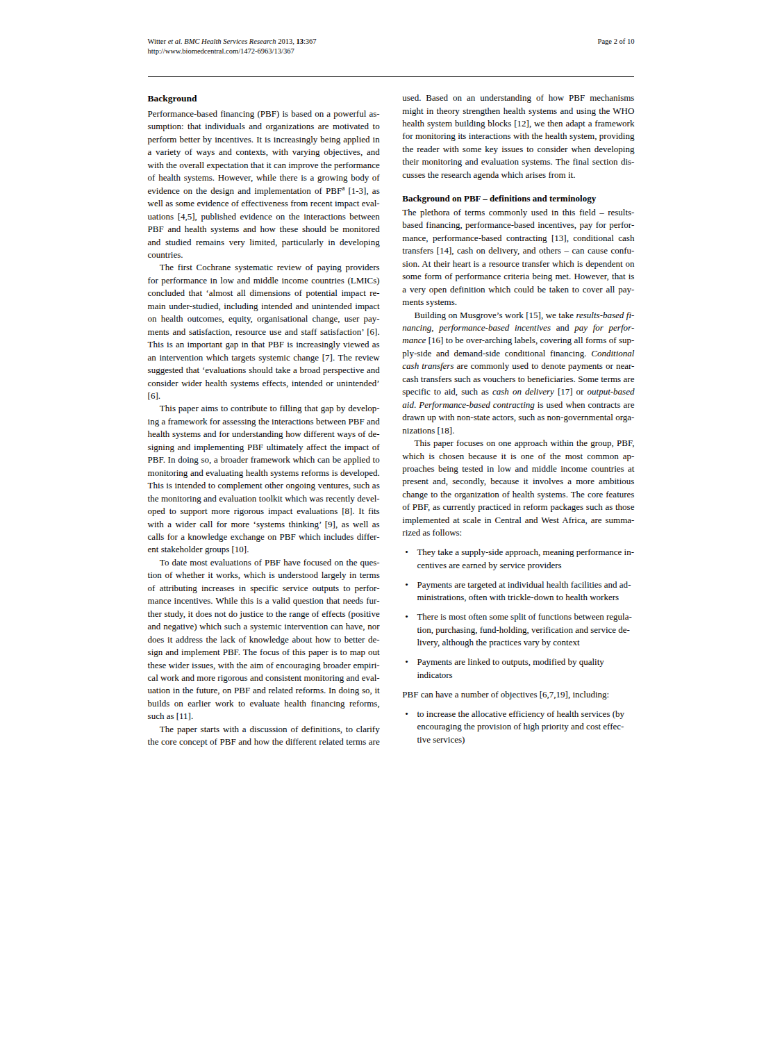Witter et al. BMC Health Services Research 2013, 13:367
http://www.biomedcentral.com/1472-6963/13/367
Page 2 of 10
Background
Performance-based financing (PBF) is based on a powerful assumption: that individuals and organizations are motivated to perform better by incentives. It is increasingly being applied in a variety of ways and contexts, with varying objectives, and with the overall expectation that it can improve the performance of health systems. However, while there is a growing body of evidence on the design and implementation of PBFa [1-3], as well as some evidence of effectiveness from recent impact evaluations [4,5], published evidence on the interactions between PBF and health systems and how these should be monitored and studied remains very limited, particularly in developing countries.
The first Cochrane systematic review of paying providers for performance in low and middle income countries (LMICs) concluded that ‘almost all dimensions of potential impact remain under-studied, including intended and unintended impact on health outcomes, equity, organisational change, user payments and satisfaction, resource use and staff satisfaction’ [6]. This is an important gap in that PBF is increasingly viewed as an intervention which targets systemic change [7]. The review suggested that ‘evaluations should take a broad perspective and consider wider health systems effects, intended or unintended’ [6].
This paper aims to contribute to filling that gap by developing a framework for assessing the interactions between PBF and health systems and for understanding how different ways of designing and implementing PBF ultimately affect the impact of PBF. In doing so, a broader framework which can be applied to monitoring and evaluating health systems reforms is developed. This is intended to complement other ongoing ventures, such as the monitoring and evaluation toolkit which was recently developed to support more rigorous impact evaluations [8]. It fits with a wider call for more ‘systems thinking’ [9], as well as calls for a knowledge exchange on PBF which includes different stakeholder groups [10].
To date most evaluations of PBF have focused on the question of whether it works, which is understood largely in terms of attributing increases in specific service outputs to performance incentives. While this is a valid question that needs further study, it does not do justice to the range of effects (positive and negative) which such a systemic intervention can have, nor does it address the lack of knowledge about how to better design and implement PBF. The focus of this paper is to map out these wider issues, with the aim of encouraging broader empirical work and more rigorous and consistent monitoring and evaluation in the future, on PBF and related reforms. In doing so, it builds on earlier work to evaluate health financing reforms, such as [11].
The paper starts with a discussion of definitions, to clarify the core concept of PBF and how the different related terms are used. Based on an understanding of how PBF mechanisms might in theory strengthen health systems and using the WHO health system building blocks [12], we then adapt a framework for monitoring its interactions with the health system, providing the reader with some key issues to consider when developing their monitoring and evaluation systems. The final section discusses the research agenda which arises from it.
Background on PBF – definitions and terminology
The plethora of terms commonly used in this field – results-based financing, performance-based incentives, pay for performance, performance-based contracting [13], conditional cash transfers [14], cash on delivery, and others – can cause confusion. At their heart is a resource transfer which is dependent on some form of performance criteria being met. However, that is a very open definition which could be taken to cover all payments systems.
Building on Musgrove’s work [15], we take results-based financing, performance-based incentives and pay for performance [16] to be over-arching labels, covering all forms of supply-side and demand-side conditional financing. Conditional cash transfers are commonly used to denote payments or near-cash transfers such as vouchers to beneficiaries. Some terms are specific to aid, such as cash on delivery [17] or output-based aid. Performance-based contracting is used when contracts are drawn up with non-state actors, such as non-governmental organizations [18].
This paper focuses on one approach within the group, PBF, which is chosen because it is one of the most common approaches being tested in low and middle income countries at present and, secondly, because it involves a more ambitious change to the organization of health systems. The core features of PBF, as currently practiced in reform packages such as those implemented at scale in Central and West Africa, are summarized as follows:
They take a supply-side approach, meaning performance incentives are earned by service providers
Payments are targeted at individual health facilities and administrations, often with trickle-down to health workers
There is most often some split of functions between regulation, purchasing, fund-holding, verification and service delivery, although the practices vary by context
Payments are linked to outputs, modified by quality indicators
PBF can have a number of objectives [6,7,19], including:
to increase the allocative efficiency of health services (by encouraging the provision of high priority and cost effective services)